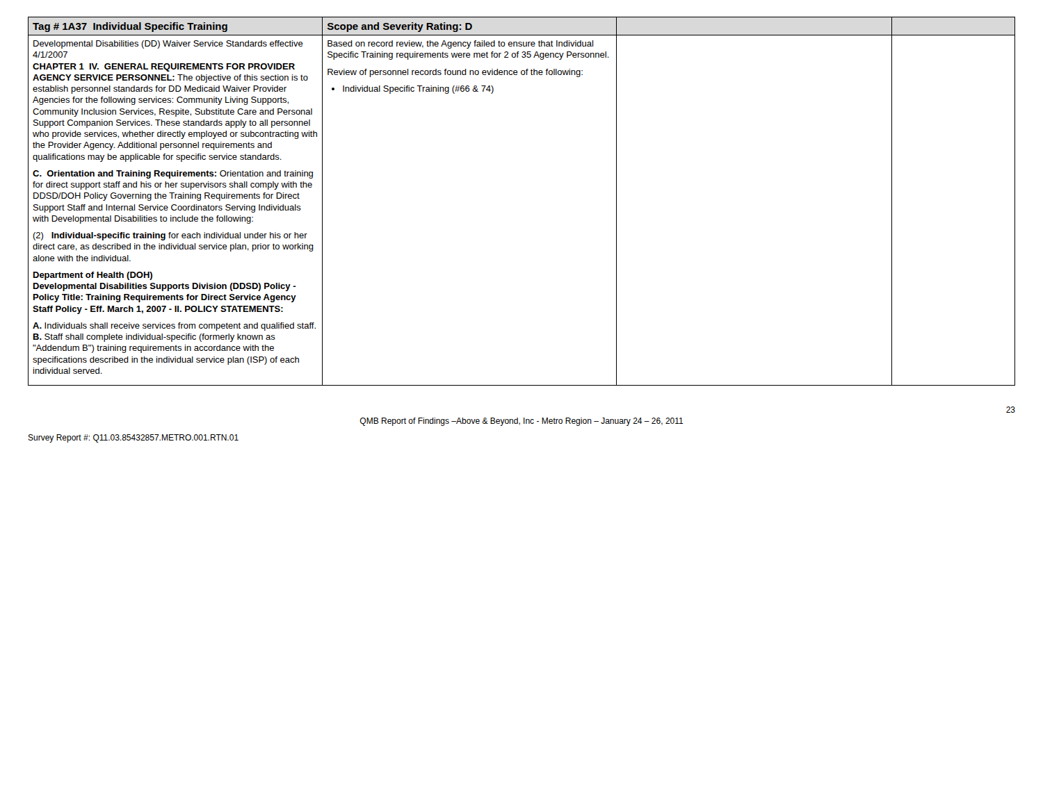| Tag # 1A37 Individual Specific Training | Scope and Severity Rating: D | | |
| Developmental Disabilities (DD) Waiver Service Standards effective 4/1/2007 CHAPTER 1 IV. GENERAL REQUIREMENTS FOR PROVIDER AGENCY SERVICE PERSONNEL: The objective of this section is to establish personnel standards for DD Medicaid Waiver Provider Agencies for the following services: Community Living Supports, Community Inclusion Services, Respite, Substitute Care and Personal Support Companion Services. These standards apply to all personnel who provide services, whether directly employed or subcontracting with the Provider Agency. Additional personnel requirements and qualifications may be applicable for specific service standards. C. Orientation and Training Requirements: Orientation and training for direct support staff and his or her supervisors shall comply with the DDSD/DOH Policy Governing the Training Requirements for Direct Support Staff and Internal Service Coordinators Serving Individuals with Developmental Disabilities to include the following: (2) Individual-specific training for each individual under his or her direct care, as described in the individual service plan, prior to working alone with the individual. Department of Health (DOH) Developmental Disabilities Supports Division (DDSD) Policy - Policy Title: Training Requirements for Direct Service Agency Staff Policy - Eff. March 1, 2007 - II. POLICY STATEMENTS: A. Individuals shall receive services from competent and qualified staff. B. Staff shall complete individual-specific (formerly known as "Addendum B") training requirements in accordance with the specifications described in the individual service plan (ISP) of each individual served. | Based on record review, the Agency failed to ensure that Individual Specific Training requirements were met for 2 of 35 Agency Personnel. Review of personnel records found no evidence of the following: Individual Specific Training (#66 & 74) | | |
23
QMB Report of Findings –Above & Beyond, Inc - Metro Region – January 24 – 26, 2011
Survey Report #: Q11.03.85432857.METRO.001.RTN.01